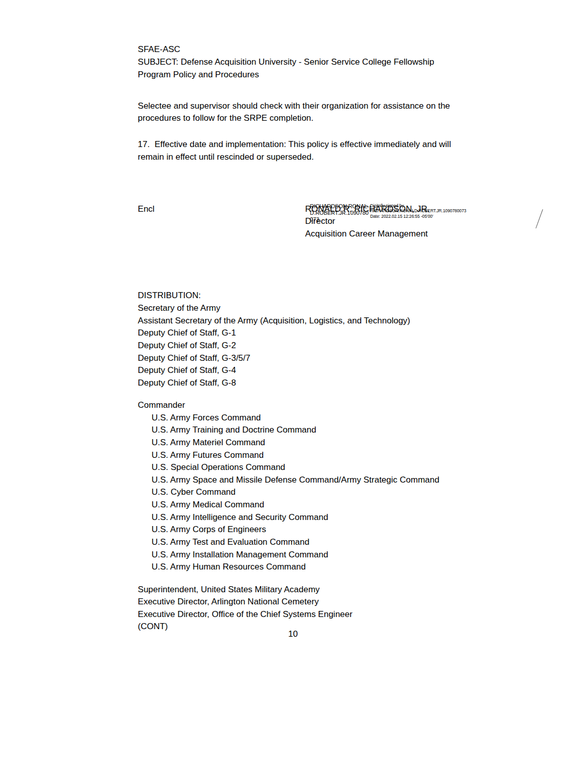SFAE-ASC
SUBJECT: Defense Acquisition University - Senior Service College Fellowship Program Policy and Procedures
Selectee and supervisor should check with their organization for assistance on the procedures to follow for the SRPE completion.
17. Effective date and implementation: This policy is effective immediately and will remain in effect until rescinded or superseded.
RICHARDSON.RONALD.ROBERT.JR.1090780073 Digitally signed by RICHARDSON.RONALD.ROBERT.JR.1090780073
Date: 2022.02.15 12:26:55 -05'00'
Encl
RONALD R. RICHARDSON, JR.
Director
Acquisition Career Management
DISTRIBUTION:
Secretary of the Army
Assistant Secretary of the Army (Acquisition, Logistics, and Technology)
Deputy Chief of Staff, G-1
Deputy Chief of Staff, G-2
Deputy Chief of Staff, G-3/5/7
Deputy Chief of Staff, G-4
Deputy Chief of Staff, G-8
Commander
U.S. Army Forces Command
U.S. Army Training and Doctrine Command
U.S. Army Materiel Command
U.S. Army Futures Command
U.S. Special Operations Command
U.S. Army Space and Missile Defense Command/Army Strategic Command
U.S. Cyber Command
U.S. Army Medical Command
U.S. Army Intelligence and Security Command
U.S. Army Corps of Engineers
U.S. Army Test and Evaluation Command
U.S. Army Installation Management Command
U.S. Army Human Resources Command
Superintendent, United States Military Academy
Executive Director, Arlington National Cemetery
Executive Director, Office of the Chief Systems Engineer
(CONT)
10